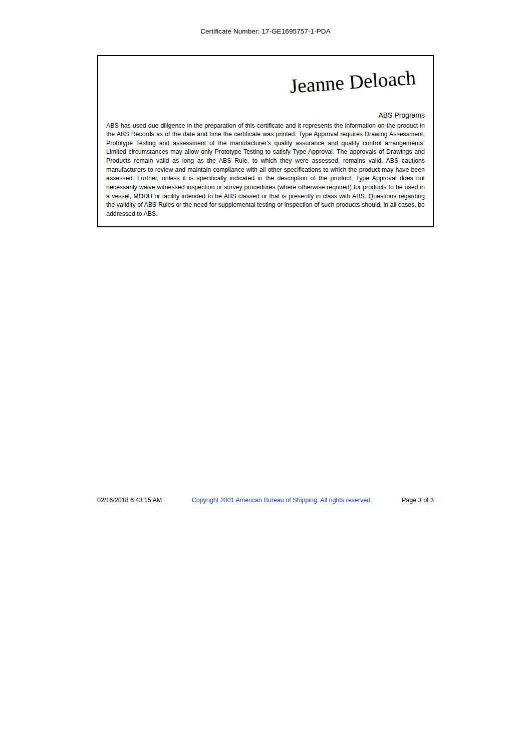Certificate Number: 17-GE1695757-1-PDA
Jeanne Deloach
ABS Programs
ABS has used due diligence in the preparation of this certificate and it represents the information on the product in the ABS Records as of the date and time the certificate was printed. Type Approval requires Drawing Assessment, Prototype Testing and assessment of the manufacturer's quality assurance and quality control arrangements. Limited circumstances may allow only Prototype Testing to satisfy Type Approval. The approvals of Drawings and Products remain valid as long as the ABS Rule, to which they were assessed, remains valid. ABS cautions manufacturers to review and maintain compliance with all other specifications to which the product may have been assessed. Further, unless it is specifically indicated in the description of the product; Type Approval does not necessarily waive witnessed inspection or survey procedures (where otherwise required) for products to be used in a vessel, MODU or facility intended to be ABS classed or that is presently in class with ABS. Questions regarding the validity of ABS Rules or the need for supplemental testing or inspection of such products should, in all cases, be addressed to ABS.
02/16/2018 6:43:15 AM
Copyright 2001 American Bureau of Shipping. All rights reserved.
Page 3 of 3